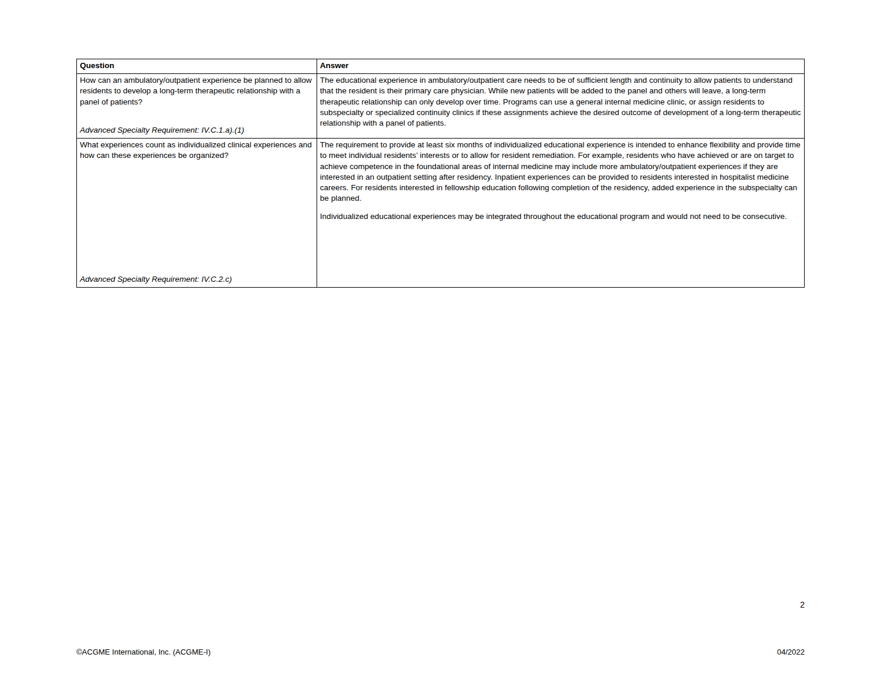| Question | Answer |
| --- | --- |
| How can an ambulatory/outpatient experience be planned to allow residents to develop a long-term therapeutic relationship with a panel of patients? Advanced Specialty Requirement: IV.C.1.a).(1) | The educational experience in ambulatory/outpatient care needs to be of sufficient length and continuity to allow patients to understand that the resident is their primary care physician. While new patients will be added to the panel and others will leave, a long-term therapeutic relationship can only develop over time. Programs can use a general internal medicine clinic, or assign residents to subspecialty or specialized continuity clinics if these assignments achieve the desired outcome of development of a long-term therapeutic relationship with a panel of patients. |
| What experiences count as individualized clinical experiences and how can these experiences be organized? Advanced Specialty Requirement: IV.C.2.c) | The requirement to provide at least six months of individualized educational experience is intended to enhance flexibility and provide time to meet individual residents’ interests or to allow for resident remediation. For example, residents who have achieved or are on target to achieve competence in the foundational areas of internal medicine may include more ambulatory/outpatient experiences if they are interested in an outpatient setting after residency. Inpatient experiences can be provided to residents interested in hospitalist medicine careers. For residents interested in fellowship education following completion of the residency, added experience in the subspecialty can be planned. Individualized educational experiences may be integrated throughout the educational program and would not need to be consecutive. |
2
©ACGME International, Inc. (ACGME-I) 04/2022